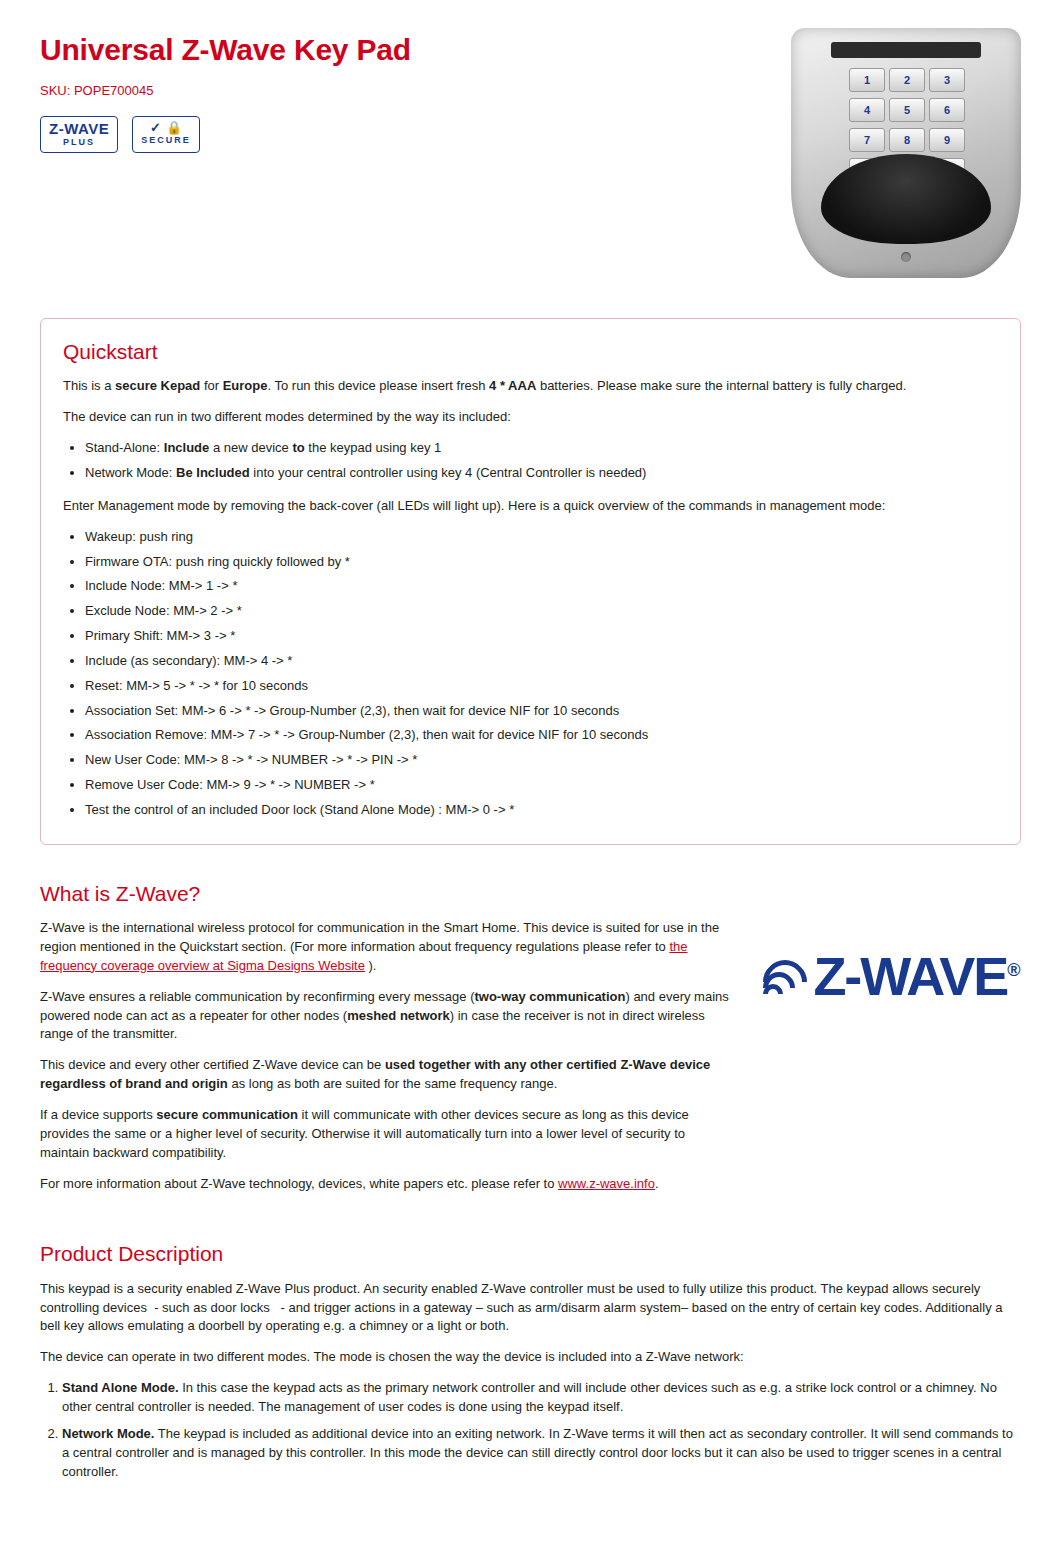Universal Z-Wave Key Pad
SKU: POPE700045
Z‑WAVE
PLUS
✓ 🔒
SECURE
123 456 789 *0# △
Quickstart
This is a secure Kepad for Europe. To run this device please insert fresh 4 * AAA batteries. Please make sure the internal battery is fully charged.
The device can run in two different modes determined by the way its included:
Stand-Alone: Include a new device to the keypad using key 1
Network Mode: Be Included into your central controller using key 4 (Central Controller is needed)
Enter Management mode by removing the back-cover (all LEDs will light up). Here is a quick overview of the commands in management mode:
Wakeup: push ring
Firmware OTA: push ring quickly followed by *
Include Node: MM-> 1 -> *
Exclude Node: MM-> 2 -> *
Primary Shift: MM-> 3 -> *
Include (as secondary): MM-> 4 -> *
Reset: MM-> 5 -> * -> * for 10 seconds
Association Set: MM-> 6 -> * -> Group-Number (2,3), then wait for device NIF for 10 seconds
Association Remove: MM-> 7 -> * -> Group-Number (2,3), then wait for device NIF for 10 seconds
New User Code: MM-> 8 -> * -> NUMBER -> * -> PIN -> *
Remove User Code: MM-> 9 -> * -> NUMBER -> *
Test the control of an included Door lock (Stand Alone Mode) : MM-> 0 -> *
What is Z-Wave?
Z-Wave is the international wireless protocol for communication in the Smart Home. This device is suited for use in the region mentioned in the Quickstart section. (For more information about frequency regulations please refer to the frequency coverage overview at Sigma Designs Website ).
Z-Wave ensures a reliable communication by reconfirming every message (two-way communication) and every mains powered node can act as a repeater for other nodes (meshed network) in case the receiver is not in direct wireless range of the transmitter.
This device and every other certified Z-Wave device can be used together with any other certified Z-Wave device regardless of brand and origin as long as both are suited for the same frequency range.
If a device supports secure communication it will communicate with other devices secure as long as this device provides the same or a higher level of security. Otherwise it will automatically turn into a lower level of security to maintain backward compatibility.
For more information about Z-Wave technology, devices, white papers etc. please refer to www.z-wave.info.
Z‑WAVE®
Product Description
This keypad is a security enabled Z-Wave Plus product. An security enabled Z-Wave controller must be used to fully utilize this product. The keypad allows securely controlling devices - such as door locks - and trigger actions in a gateway – such as arm/disarm alarm system– based on the entry of certain key codes. Additionally a bell key allows emulating a doorbell by operating e.g. a chimney or a light or both.
The device can operate in two different modes. The mode is chosen the way the device is included into a Z-Wave network:
Stand Alone Mode. In this case the keypad acts as the primary network controller and will include other devices such as e.g. a strike lock control or a chimney. No other central controller is needed. The management of user codes is done using the keypad itself.
Network Mode. The keypad is included as additional device into an exiting network. In Z-Wave terms it will then act as secondary controller. It will send commands to a central controller and is managed by this controller. In this mode the device can still directly control door locks but it can also be used to trigger scenes in a central controller.